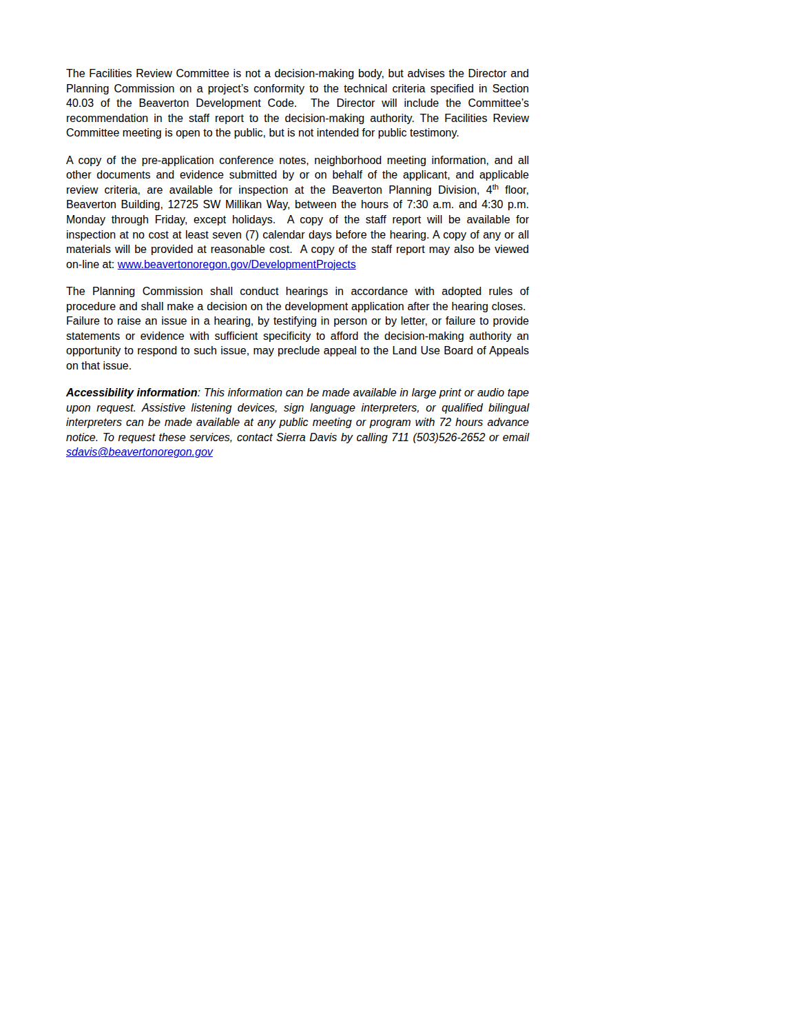The Facilities Review Committee is not a decision-making body, but advises the Director and Planning Commission on a project’s conformity to the technical criteria specified in Section 40.03 of the Beaverton Development Code. The Director will include the Committee’s recommendation in the staff report to the decision-making authority. The Facilities Review Committee meeting is open to the public, but is not intended for public testimony.
A copy of the pre-application conference notes, neighborhood meeting information, and all other documents and evidence submitted by or on behalf of the applicant, and applicable review criteria, are available for inspection at the Beaverton Planning Division, 4th floor, Beaverton Building, 12725 SW Millikan Way, between the hours of 7:30 a.m. and 4:30 p.m. Monday through Friday, except holidays. A copy of the staff report will be available for inspection at no cost at least seven (7) calendar days before the hearing. A copy of any or all materials will be provided at reasonable cost. A copy of the staff report may also be viewed on-line at: www.beavertonoregon.gov/DevelopmentProjects
The Planning Commission shall conduct hearings in accordance with adopted rules of procedure and shall make a decision on the development application after the hearing closes. Failure to raise an issue in a hearing, by testifying in person or by letter, or failure to provide statements or evidence with sufficient specificity to afford the decision-making authority an opportunity to respond to such issue, may preclude appeal to the Land Use Board of Appeals on that issue.
Accessibility information: This information can be made available in large print or audio tape upon request. Assistive listening devices, sign language interpreters, or qualified bilingual interpreters can be made available at any public meeting or program with 72 hours advance notice. To request these services, contact Sierra Davis by calling 711 (503)526-2652 or email sdavis@beavertonoregon.gov